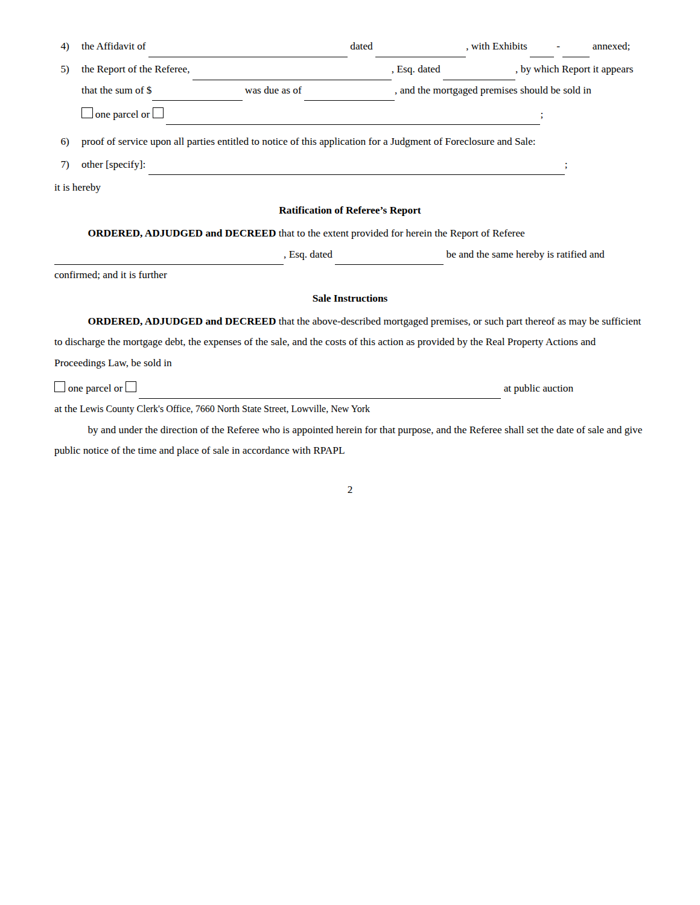4) the Affidavit of dated , with Exhibits - annexed;
5) the Report of the Referee, , Esq. dated , by which Report it appears that the sum of $ was due as of , and the mortgaged premises should be sold in
one parcel or ;
6) proof of service upon all parties entitled to notice of this application for a Judgment of Foreclosure and Sale:
7) other [specify]: ;
it is hereby
Ratification of Referee’s Report
ORDERED, ADJUDGED and DECREED that to the extent provided for herein the Report of Referee , Esq. dated be and the same hereby is ratified and confirmed; and it is further
Sale Instructions
ORDERED, ADJUDGED and DECREED that the above-described mortgaged premises, or such part thereof as may be sufficient to discharge the mortgage debt, the expenses of the sale, and the costs of this action as provided by the Real Property Actions and Proceedings Law, be sold in
one parcel or at public auction
at the Lewis County Clerk's Office, 7660 North State Street, Lowville, New York
by and under the direction of the Referee who is appointed herein for that purpose, and the Referee shall set the date of sale and give public notice of the time and place of sale in accordance with RPAPL
2